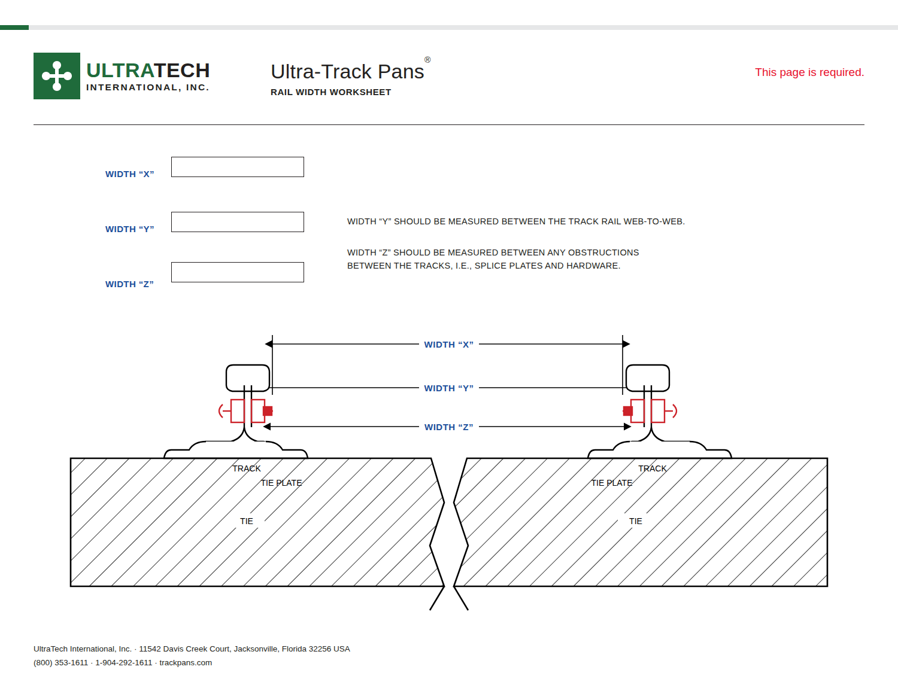ULTRATECH
INTERNATIONAL, INC.
Ultra-Track Pans®
RAIL WIDTH WORKSHEET
This page is required.
WIDTH “X”
WIDTH “Y”
WIDTH “Y” SHOULD BE MEASURED BETWEEN THE TRACK RAIL WEB-TO-WEB.
WIDTH “Z”
WIDTH “Z” SHOULD BE MEASURED BETWEEN ANY OBSTRUCTIONS
BETWEEN THE TRACKS, I.E., SPLICE PLATES AND HARDWARE.
WIDTH “X” WIDTH “Y” WIDTH “Z” TRACK TIE PLATE TRACK TIE PLATE TIE TIE
UltraTech International, Inc. · 11542 Davis Creek Court, Jacksonville, Florida 32256 USA
(800) 353-1611 · 1-904-292-1611 · trackpans.com